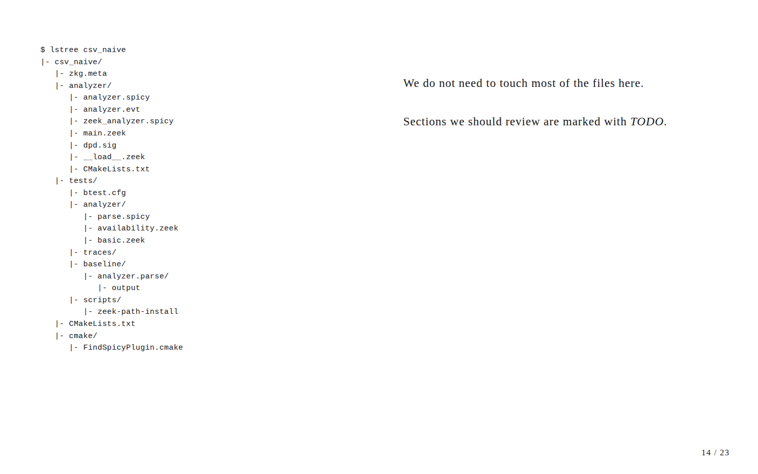$ lstree csv_naive
|- csv_naive/
   |- zkg.meta
   |- analyzer/
      |- analyzer.spicy
      |- analyzer.evt
      |- zeek_analyzer.spicy
      |- main.zeek
      |- dpd.sig
      |- __load__.zeek
      |- CMakeLists.txt
   |- tests/
      |- btest.cfg
      |- analyzer/
         |- parse.spicy
         |- availability.zeek
         |- basic.zeek
      |- traces/
      |- baseline/
         |- analyzer.parse/
            |- output
      |- scripts/
         |- zeek-path-install
   |- CMakeLists.txt
   |- cmake/
      |- FindSpicyPlugin.cmake
We do not need to touch most of the files here.
Sections we should review are marked with TODO.
14 / 23